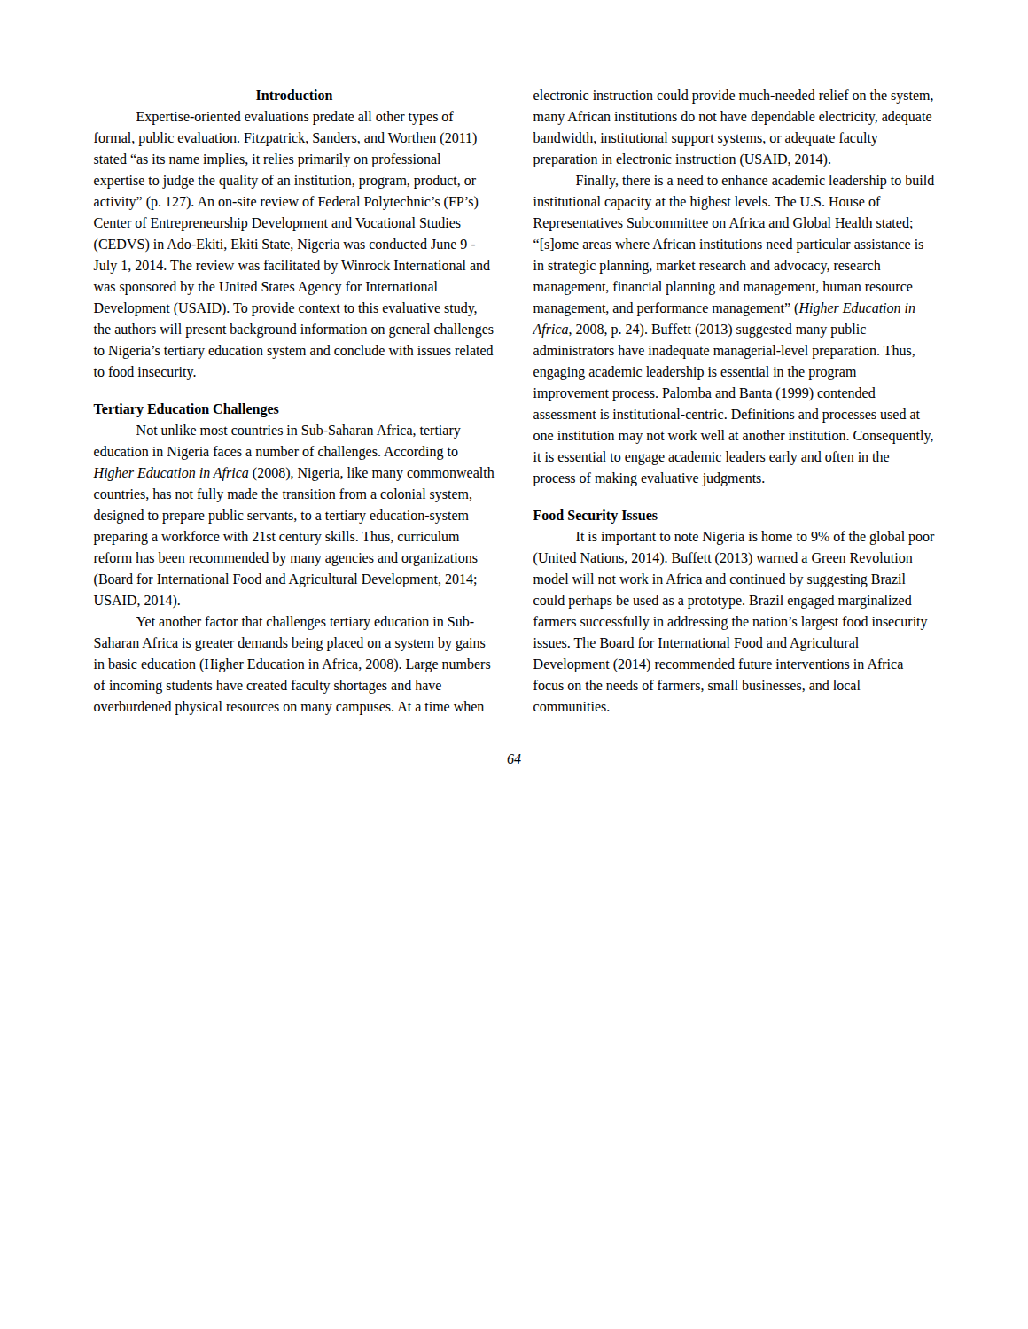Introduction
Expertise-oriented evaluations predate all other types of formal, public evaluation. Fitzpatrick, Sanders, and Worthen (2011) stated “as its name implies, it relies primarily on professional expertise to judge the quality of an institution, program, product, or activity” (p. 127). An on-site review of Federal Polytechnic’s (FP’s) Center of Entrepreneurship Development and Vocational Studies (CEDVS) in Ado-Ekiti, Ekiti State, Nigeria was conducted June 9 - July 1, 2014. The review was facilitated by Winrock International and was sponsored by the United States Agency for International Development (USAID). To provide context to this evaluative study, the authors will present background information on general challenges to Nigeria’s tertiary education system and conclude with issues related to food insecurity.
Tertiary Education Challenges
Not unlike most countries in Sub-Saharan Africa, tertiary education in Nigeria faces a number of challenges. According to Higher Education in Africa (2008), Nigeria, like many commonwealth countries, has not fully made the transition from a colonial system, designed to prepare public servants, to a tertiary education-system preparing a workforce with 21st century skills. Thus, curriculum reform has been recommended by many agencies and organizations (Board for International Food and Agricultural Development, 2014; USAID, 2014).
Yet another factor that challenges tertiary education in Sub-Saharan Africa is greater demands being placed on a system by gains in basic education (Higher Education in Africa, 2008). Large numbers of incoming students have created faculty shortages and have overburdened physical resources on many campuses. At a time when electronic instruction could provide much-needed relief on the system, many African institutions do not have dependable electricity, adequate bandwidth, institutional support systems, or adequate faculty preparation in electronic instruction (USAID, 2014).
Finally, there is a need to enhance academic leadership to build institutional capacity at the highest levels. The U.S. House of Representatives Subcommittee on Africa and Global Health stated; “[s]ome areas where African institutions need particular assistance is in strategic planning, market research and advocacy, research management, financial planning and management, human resource management, and performance management” (Higher Education in Africa, 2008, p. 24). Buffett (2013) suggested many public administrators have inadequate managerial-level preparation. Thus, engaging academic leadership is essential in the program improvement process. Palomba and Banta (1999) contended assessment is institutional-centric. Definitions and processes used at one institution may not work well at another institution. Consequently, it is essential to engage academic leaders early and often in the process of making evaluative judgments.
Food Security Issues
It is important to note Nigeria is home to 9% of the global poor (United Nations, 2014). Buffett (2013) warned a Green Revolution model will not work in Africa and continued by suggesting Brazil could perhaps be used as a prototype. Brazil engaged marginalized farmers successfully in addressing the nation’s largest food insecurity issues. The Board for International Food and Agricultural Development (2014) recommended future interventions in Africa focus on the needs of farmers, small businesses, and local communities.
64